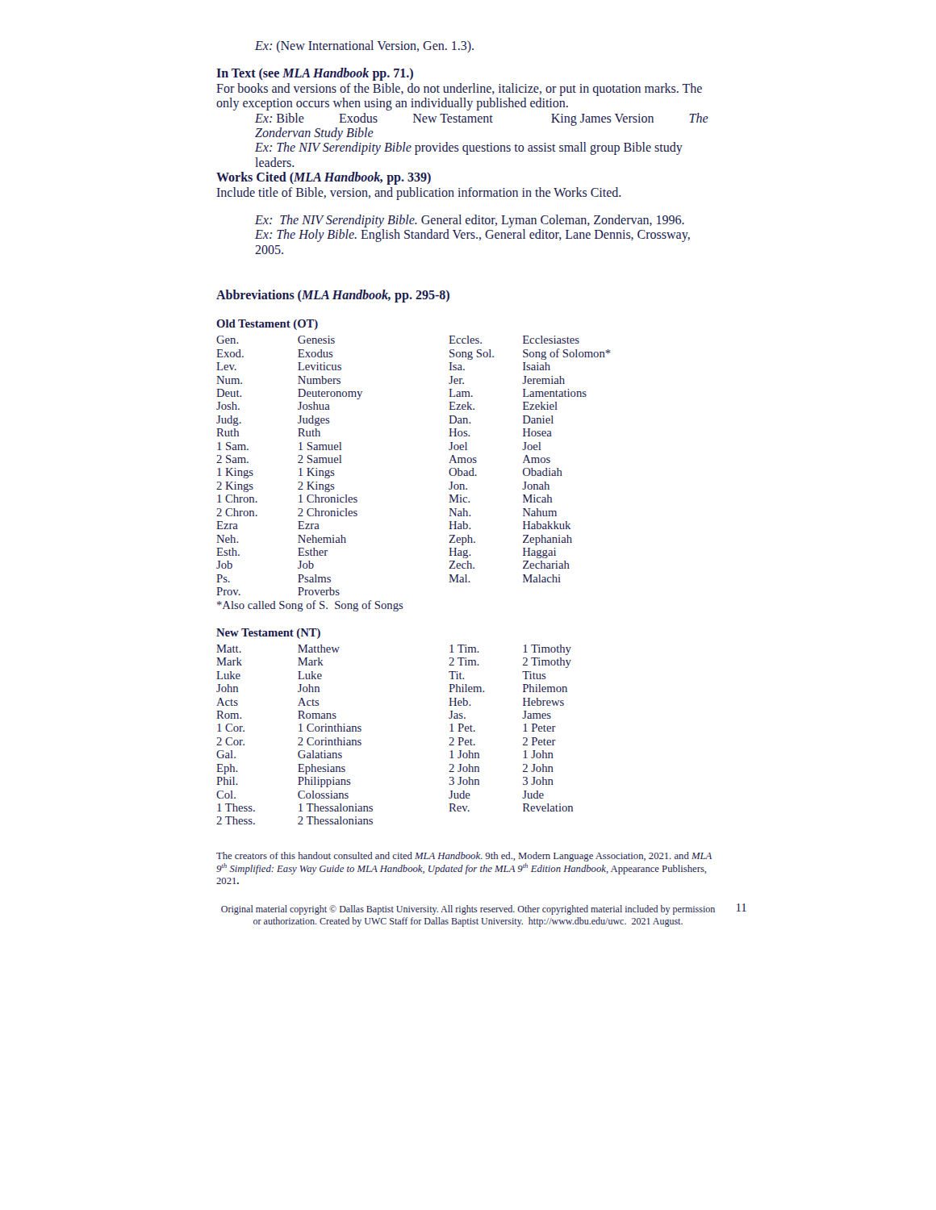Ex: (New International Version, Gen. 1.3).
In Text (see MLA Handbook pp. 71.)
For books and versions of the Bible, do not underline, italicize, or put in quotation marks. The only exception occurs when using an individually published edition.
Ex: Bible Exodus New Testament King James Version The Zondervan Study Bible
Ex: The NIV Serendipity Bible provides questions to assist small group Bible study leaders.
Works Cited (MLA Handbook, pp. 339)
Include title of Bible, version, and publication information in the Works Cited.
Ex: The NIV Serendipity Bible. General editor, Lyman Coleman, Zondervan, 1996.
Ex: The Holy Bible. English Standard Vers., General editor, Lane Dennis, Crossway, 2005.
Abbreviations (MLA Handbook, pp. 295-8)
Old Testament (OT)
| Gen. | Genesis | Eccles. | Ecclesiastes |
| Exod. | Exodus | Song Sol. | Song of Solomon* |
| Lev. | Leviticus | Isa. | Isaiah |
| Num. | Numbers | Jer. | Jeremiah |
| Deut. | Deuteronomy | Lam. | Lamentations |
| Josh. | Joshua | Ezek. | Ezekiel |
| Judg. | Judges | Dan. | Daniel |
| Ruth | Ruth | Hos. | Hosea |
| 1 Sam. | 1 Samuel | Joel | Joel |
| 2 Sam. | 2 Samuel | Amos | Amos |
| 1 Kings | 1 Kings | Obad. | Obadiah |
| 2 Kings | 2 Kings | Jon. | Jonah |
| 1 Chron. | 1 Chronicles | Mic. | Micah |
| 2 Chron. | 2 Chronicles | Nah. | Nahum |
| Ezra | Ezra | Hab. | Habakkuk |
| Neh. | Nehemiah | Zeph. | Zephaniah |
| Esth. | Esther | Hag. | Haggai |
| Job | Job | Zech. | Zechariah |
| Ps. | Psalms | Mal. | Malachi |
| Prov. | Proverbs | | |
*Also called Song of S. Song of Songs
New Testament (NT)
| Matt. | Matthew | 1 Tim. | 1 Timothy |
| Mark | Mark | 2 Tim. | 2 Timothy |
| Luke | Luke | Tit. | Titus |
| John | John | Philem. | Philemon |
| Acts | Acts | Heb. | Hebrews |
| Rom. | Romans | Jas. | James |
| 1 Cor. | 1 Corinthians | 1 Pet. | 1 Peter |
| 2 Cor. | 2 Corinthians | 2 Pet. | 2 Peter |
| Gal. | Galatians | 1 John | 1 John |
| Eph. | Ephesians | 2 John | 2 John |
| Phil. | Philippians | 3 John | 3 John |
| Col. | Colossians | Jude | Jude |
| 1 Thess. | 1 Thessalonians | Rev. | Revelation |
| 2 Thess. | 2 Thessalonians | | |
The creators of this handout consulted and cited MLA Handbook. 9th ed., Modern Language Association, 2021. and MLA 9th Simplified: Easy Way Guide to MLA Handbook, Updated for the MLA 9th Edition Handbook, Appearance Publishers, 2021.
Original material copyright © Dallas Baptist University. All rights reserved. Other copyrighted material included by permission or authorization. Created by UWC Staff for Dallas Baptist University. http://www.dbu.edu/uwc. 2021 August. 11